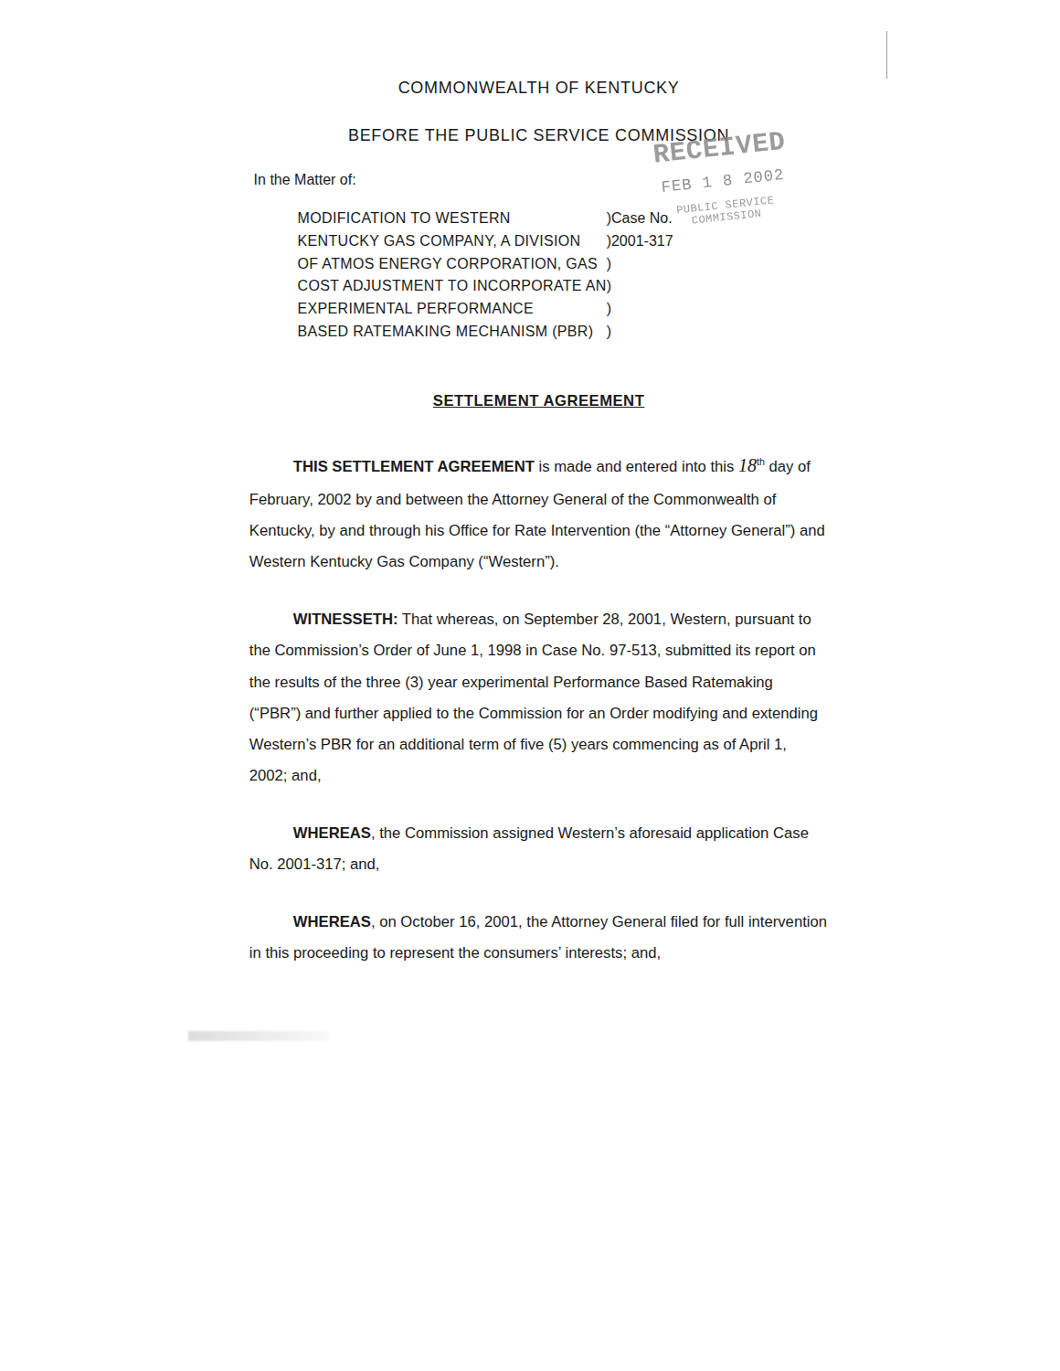COMMONWEALTH OF KENTUCKY
BEFORE THE PUBLIC SERVICE COMMISSION
RECEIVED
FEB 1 8 2002
PUBLIC SERVICE
COMMISSION
In the Matter of:
| MODIFICATION TO WESTERN | ) | Case No. 2001-317 |
| KENTUCKY GAS COMPANY, A DIVISION | ) |
| OF ATMOS ENERGY CORPORATION, GAS | ) |
| COST ADJUSTMENT TO INCORPORATE AN | ) |
| EXPERIMENTAL PERFORMANCE | ) |
| BASED RATEMAKING MECHANISM (PBR) | ) |
SETTLEMENT AGREEMENT
THIS SETTLEMENT AGREEMENT is made and entered into this 18 th day of February, 2002 by and between the Attorney General of the Commonwealth of Kentucky, by and through his Office for Rate Intervention (the “Attorney General”) and Western Kentucky Gas Company (“Western”).
WITNESSETH: That whereas, on September 28, 2001, Western, pursuant to the Commission’s Order of June 1, 1998 in Case No. 97-513, submitted its report on the results of the three (3) year experimental Performance Based Ratemaking (“PBR”) and further applied to the Commission for an Order modifying and extending Western’s PBR for an additional term of five (5) years commencing as of April 1, 2002; and,
WHEREAS, the Commission assigned Western’s aforesaid application Case No. 2001-317; and,
WHEREAS, on October 16, 2001, the Attorney General filed for full intervention in this proceeding to represent the consumers’ interests; and,